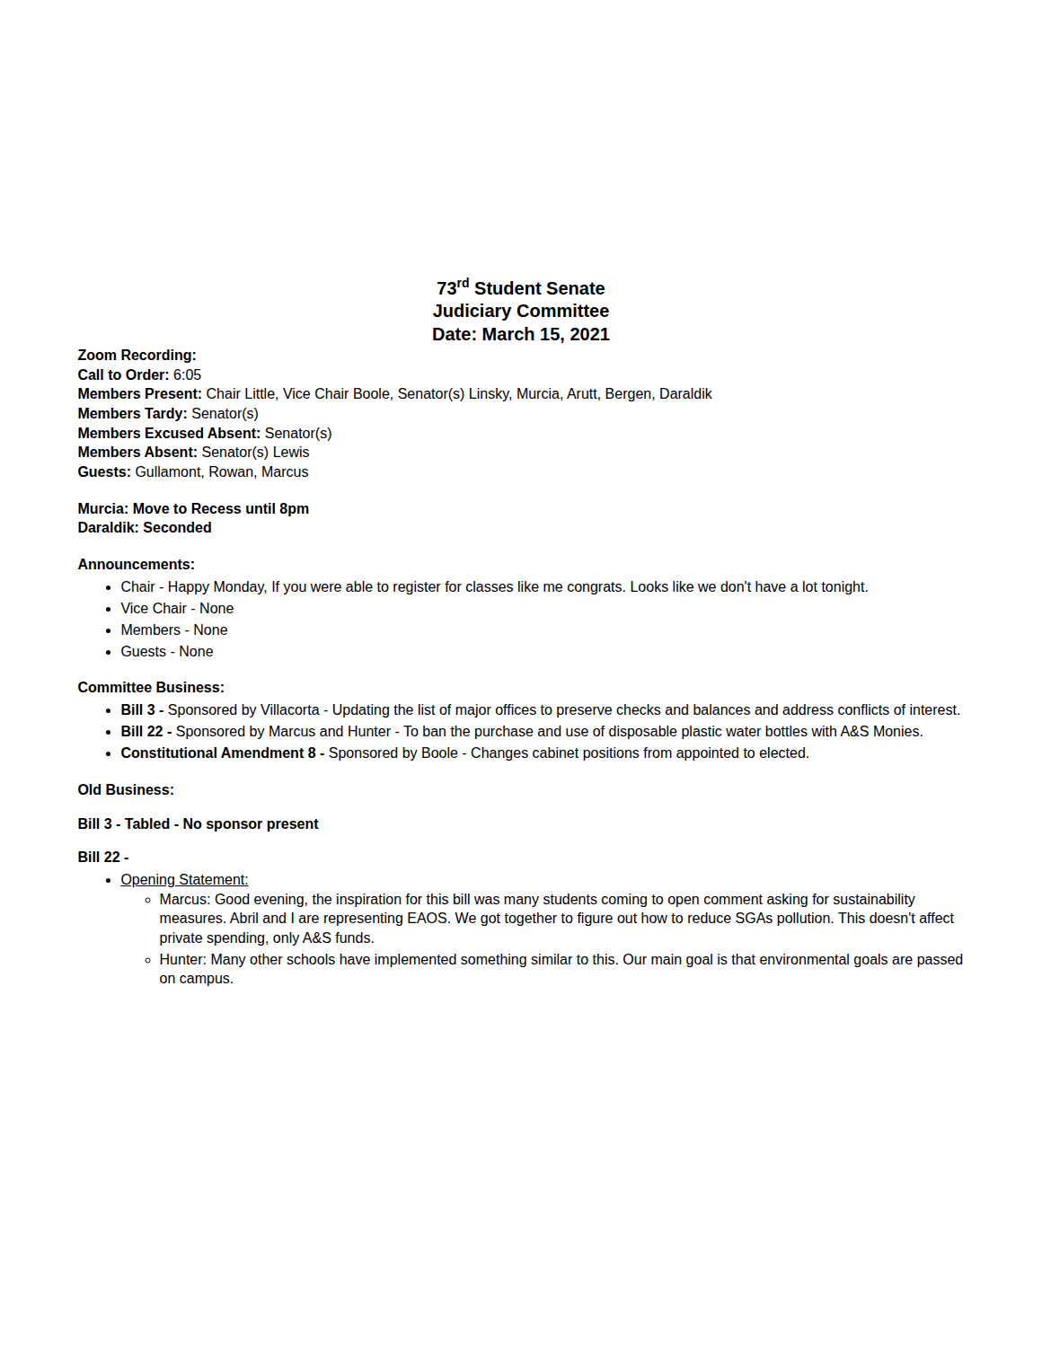73rd Student Senate Judiciary Committee Date: March 15, 2021
Zoom Recording:
Call to Order: 6:05
Members Present: Chair Little, Vice Chair Boole, Senator(s) Linsky, Murcia, Arutt, Bergen, Daraldik
Members Tardy: Senator(s)
Members Excused Absent: Senator(s)
Members Absent: Senator(s) Lewis
Guests: Gullamont, Rowan, Marcus
Murcia: Move to Recess until 8pm
Daraldik: Seconded
Announcements:
Chair - Happy Monday, If you were able to register for classes like me congrats. Looks like we don't have a lot tonight.
Vice Chair - None
Members - None
Guests - None
Committee Business:
Bill 3 - Sponsored by Villacorta - Updating the list of major offices to preserve checks and balances and address conflicts of interest.
Bill 22 - Sponsored by Marcus and Hunter - To ban the purchase and use of disposable plastic water bottles with A&S Monies.
Constitutional Amendment 8 - Sponsored by Boole - Changes cabinet positions from appointed to elected.
Old Business:
Bill 3 - Tabled - No sponsor present
Bill 22 -
Opening Statement:
Marcus: Good evening, the inspiration for this bill was many students coming to open comment asking for sustainability measures. Abril and I are representing EAOS. We got together to figure out how to reduce SGAs pollution. This doesn't affect private spending, only A&S funds.
Hunter: Many other schools have implemented something similar to this. Our main goal is that environmental goals are passed on campus.